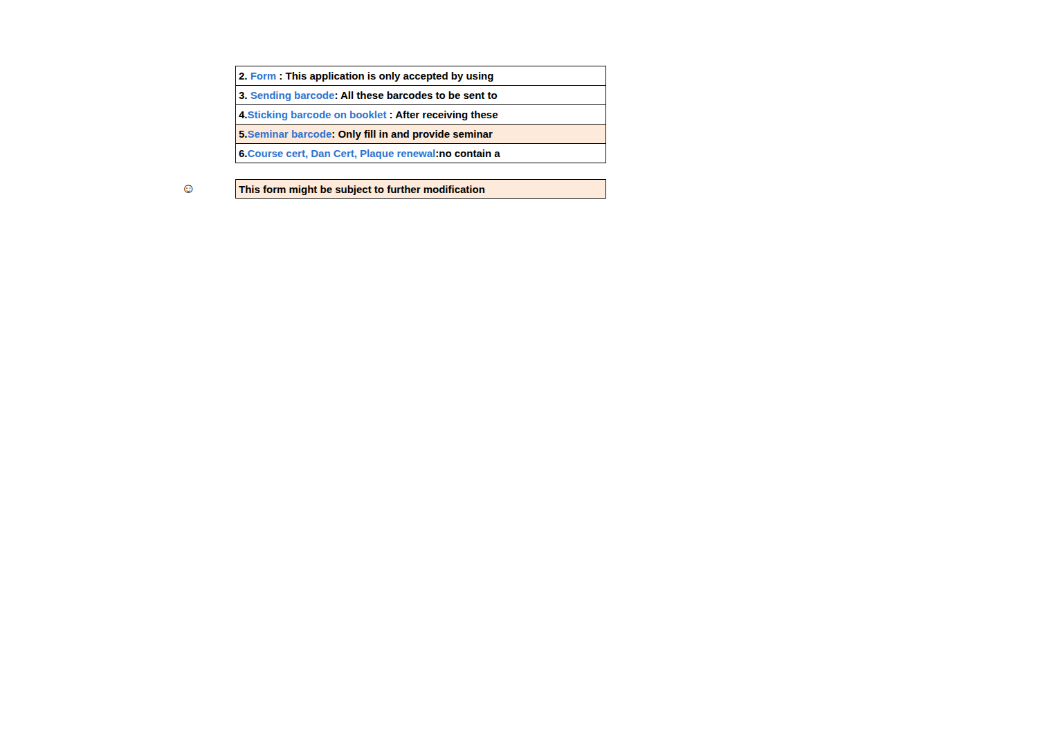2. Form : This application is only accepted by using
3. Sending barcode: All these barcodes to be sent to
4.Sticking barcode on booklet : After receiving these
5.Seminar barcode: Only fill in and provide seminar
6.Course cert, Dan Cert, Plaque renewal:no contain a
☺
This form might be subject to further modification